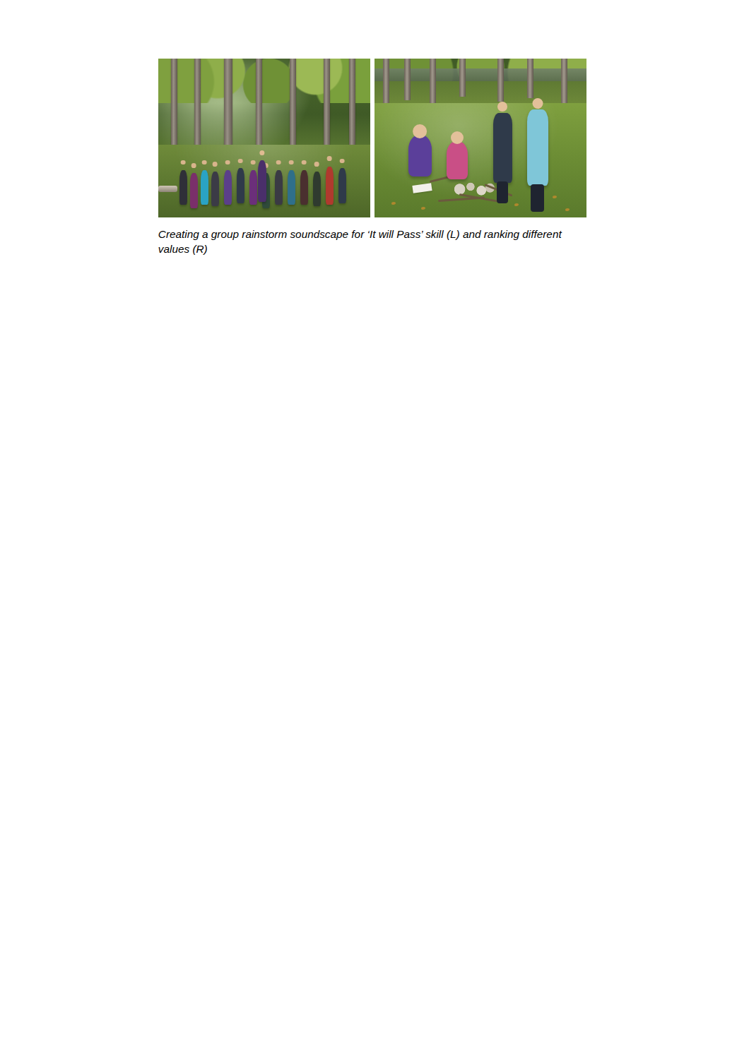Creating a group rainstorm soundscape for ‘It will Pass’ skill (L) and ranking different values (R)